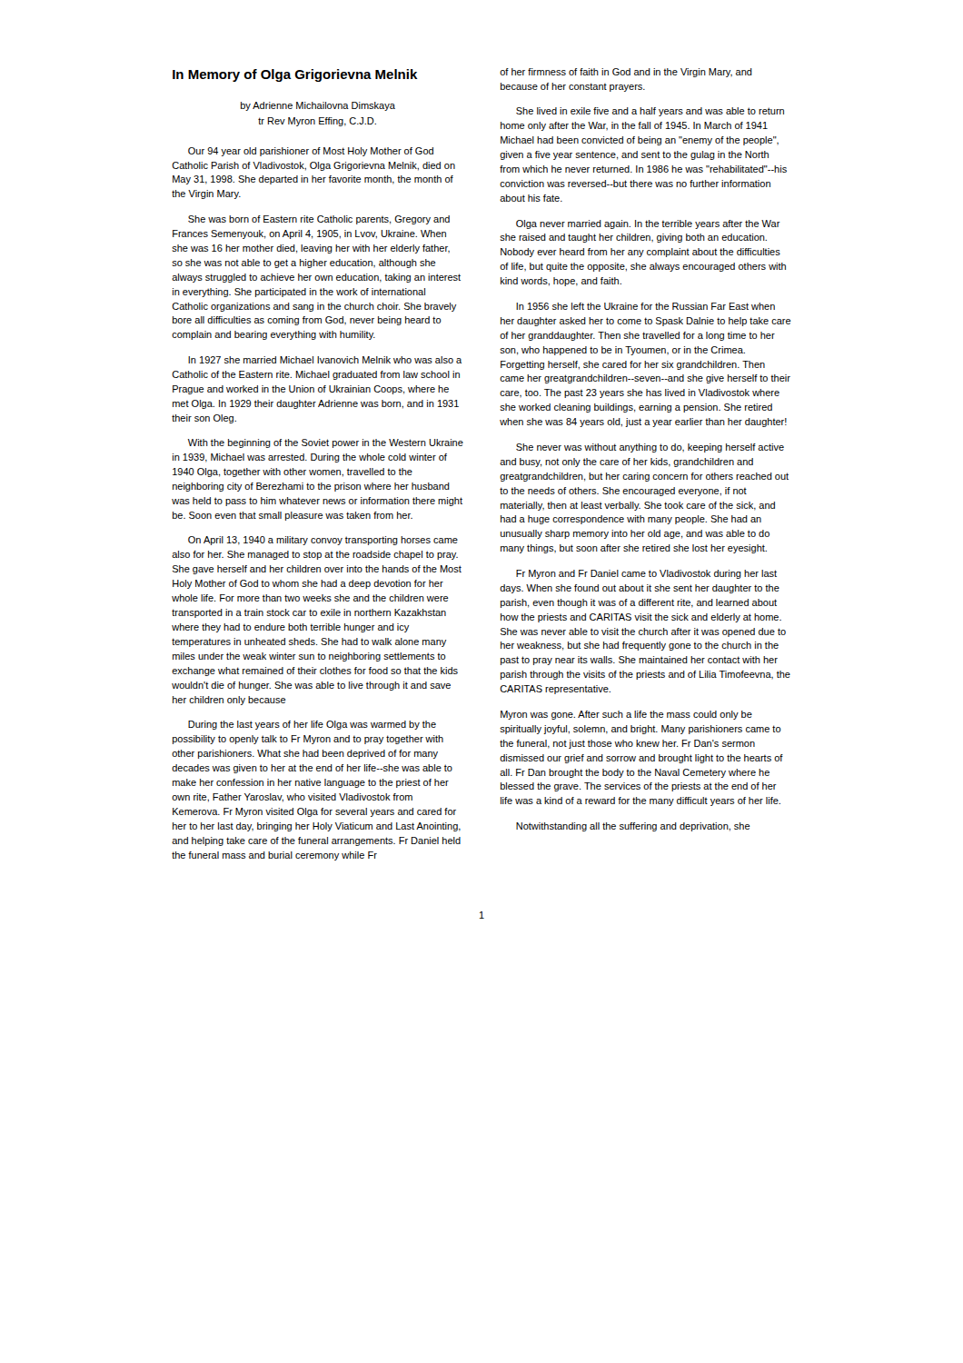In Memory of Olga Grigorievna Melnik
by Adrienne Michailovna Dimskaya
tr Rev Myron Effing, C.J.D.
Our 94 year old parishioner of Most Holy Mother of God Catholic Parish of Vladivostok, Olga Grigorievna Melnik, died on May 31, 1998. She departed in her favorite month, the month of the Virgin Mary.
She was born of Eastern rite Catholic parents, Gregory and Frances Semenyouk, on April 4, 1905, in Lvov, Ukraine. When she was 16 her mother died, leaving her with her elderly father, so she was not able to get a higher education, although she always struggled to achieve her own education, taking an interest in everything. She participated in the work of international Catholic organizations and sang in the church choir. She bravely bore all difficulties as coming from God, never being heard to complain and bearing everything with humility.
In 1927 she married Michael Ivanovich Melnik who was also a Catholic of the Eastern rite. Michael graduated from law school in Prague and worked in the Union of Ukrainian Coops, where he met Olga. In 1929 their daughter Adrienne was born, and in 1931 their son Oleg.
With the beginning of the Soviet power in the Western Ukraine in 1939, Michael was arrested. During the whole cold winter of 1940 Olga, together with other women, travelled to the neighboring city of Berezhami to the prison where her husband was held to pass to him whatever news or information there might be. Soon even that small pleasure was taken from her.
On April 13, 1940 a military convoy transporting horses came also for her. She managed to stop at the roadside chapel to pray. She gave herself and her children over into the hands of the Most Holy Mother of God to whom she had a deep devotion for her whole life. For more than two weeks she and the children were transported in a train stock car to exile in northern Kazakhstan where they had to endure both terrible hunger and icy temperatures in unheated sheds. She had to walk alone many miles under the weak winter sun to neighboring settlements to exchange what remained of their clothes for food so that the kids wouldn't die of hunger. She was able to live through it and save her children only because
During the last years of her life Olga was warmed by the possibility to openly talk to Fr Myron and to pray together with other parishioners. What she had been deprived of for many decades was given to her at the end of her life--she was able to make her confession in her native language to the priest of her own rite, Father Yaroslav, who visited Vladivostok from Kemerova. Fr Myron visited Olga for several years and cared for her to her last day, bringing her Holy Viaticum and Last Anointing, and helping take care of the funeral arrangements. Fr Daniel held the funeral mass and burial ceremony while Fr
of her firmness of faith in God and in the Virgin Mary, and because of her constant prayers.
She lived in exile five and a half years and was able to return home only after the War, in the fall of 1945. In March of 1941 Michael had been convicted of being an "enemy of the people", given a five year sentence, and sent to the gulag in the North from which he never returned. In 1986 he was "rehabilitated"--his conviction was reversed--but there was no further information about his fate.
Olga never married again. In the terrible years after the War she raised and taught her children, giving both an education. Nobody ever heard from her any complaint about the difficulties of life, but quite the opposite, she always encouraged others with kind words, hope, and faith.
In 1956 she left the Ukraine for the Russian Far East when her daughter asked her to come to Spask Dalnie to help take care of her granddaughter. Then she travelled for a long time to her son, who happened to be in Tyoumen, or in the Crimea. Forgetting herself, she cared for her six grandchildren. Then came her greatgrandchildren--seven--and she give herself to their care, too. The past 23 years she has lived in Vladivostok where she worked cleaning buildings, earning a pension. She retired when she was 84 years old, just a year earlier than her daughter!
She never was without anything to do, keeping herself active and busy, not only the care of her kids, grandchildren and greatgrandchildren, but her caring concern for others reached out to the needs of others. She encouraged everyone, if not materially, then at least verbally. She took care of the sick, and had a huge correspondence with many people. She had an unusually sharp memory into her old age, and was able to do many things, but soon after she retired she lost her eyesight.
Fr Myron and Fr Daniel came to Vladivostok during her last days. When she found out about it she sent her daughter to the parish, even though it was of a different rite, and learned about how the priests and CARITAS visit the sick and elderly at home. She was never able to visit the church after it was opened due to her weakness, but she had frequently gone to the church in the past to pray near its walls. She maintained her contact with her parish through the visits of the priests and of Lilia Timofeevna, the CARITAS representative.
Myron was gone. After such a life the mass could only be spiritually joyful, solemn, and bright. Many parishioners came to the funeral, not just those who knew her. Fr Dan's sermon dismissed our grief and sorrow and brought light to the hearts of all. Fr Dan brought the body to the Naval Cemetery where he blessed the grave. The services of the priests at the end of her life was a kind of a reward for the many difficult years of her life.
Notwithstanding all the suffering and deprivation, she
1